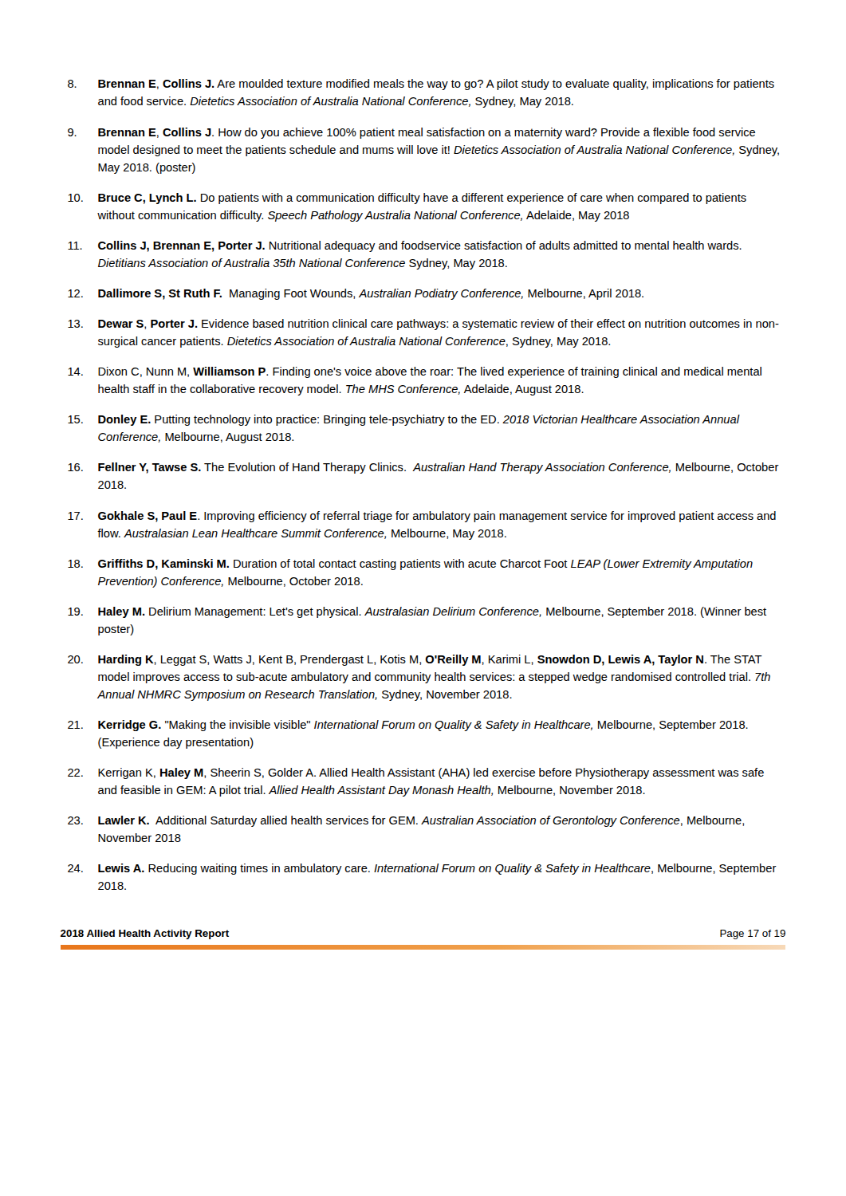Brennan E, Collins J. Are moulded texture modified meals the way to go? A pilot study to evaluate quality, implications for patients and food service. Dietetics Association of Australia National Conference, Sydney, May 2018.
Brennan E, Collins J. How do you achieve 100% patient meal satisfaction on a maternity ward? Provide a flexible food service model designed to meet the patients schedule and mums will love it! Dietetics Association of Australia National Conference, Sydney, May 2018. (poster)
Bruce C, Lynch L. Do patients with a communication difficulty have a different experience of care when compared to patients without communication difficulty. Speech Pathology Australia National Conference, Adelaide, May 2018
Collins J, Brennan E, Porter J. Nutritional adequacy and foodservice satisfaction of adults admitted to mental health wards. Dietitians Association of Australia 35th National Conference Sydney, May 2018.
Dallimore S, St Ruth F. Managing Foot Wounds, Australian Podiatry Conference, Melbourne, April 2018.
Dewar S, Porter J. Evidence based nutrition clinical care pathways: a systematic review of their effect on nutrition outcomes in non-surgical cancer patients. Dietetics Association of Australia National Conference, Sydney, May 2018.
Dixon C, Nunn M, Williamson P. Finding one's voice above the roar: The lived experience of training clinical and medical mental health staff in the collaborative recovery model. The MHS Conference, Adelaide, August 2018.
Donley E. Putting technology into practice: Bringing tele-psychiatry to the ED. 2018 Victorian Healthcare Association Annual Conference, Melbourne, August 2018.
Fellner Y, Tawse S. The Evolution of Hand Therapy Clinics. Australian Hand Therapy Association Conference, Melbourne, October 2018.
Gokhale S, Paul E. Improving efficiency of referral triage for ambulatory pain management service for improved patient access and flow. Australasian Lean Healthcare Summit Conference, Melbourne, May 2018.
Griffiths D, Kaminski M. Duration of total contact casting patients with acute Charcot Foot LEAP (Lower Extremity Amputation Prevention) Conference, Melbourne, October 2018.
Haley M. Delirium Management: Let's get physical. Australasian Delirium Conference, Melbourne, September 2018. (Winner best poster)
Harding K, Leggat S, Watts J, Kent B, Prendergast L, Kotis M, O'Reilly M, Karimi L, Snowdon D, Lewis A, Taylor N. The STAT model improves access to sub-acute ambulatory and community health services: a stepped wedge randomised controlled trial. 7th Annual NHMRC Symposium on Research Translation, Sydney, November 2018.
Kerridge G. "Making the invisible visible" International Forum on Quality & Safety in Healthcare, Melbourne, September 2018. (Experience day presentation)
Kerrigan K, Haley M, Sheerin S, Golder A. Allied Health Assistant (AHA) led exercise before Physiotherapy assessment was safe and feasible in GEM: A pilot trial. Allied Health Assistant Day Monash Health, Melbourne, November 2018.
Lawler K. Additional Saturday allied health services for GEM. Australian Association of Gerontology Conference, Melbourne, November 2018
Lewis A. Reducing waiting times in ambulatory care. International Forum on Quality & Safety in Healthcare, Melbourne, September 2018.
2018 Allied Health Activity Report Page 17 of 19